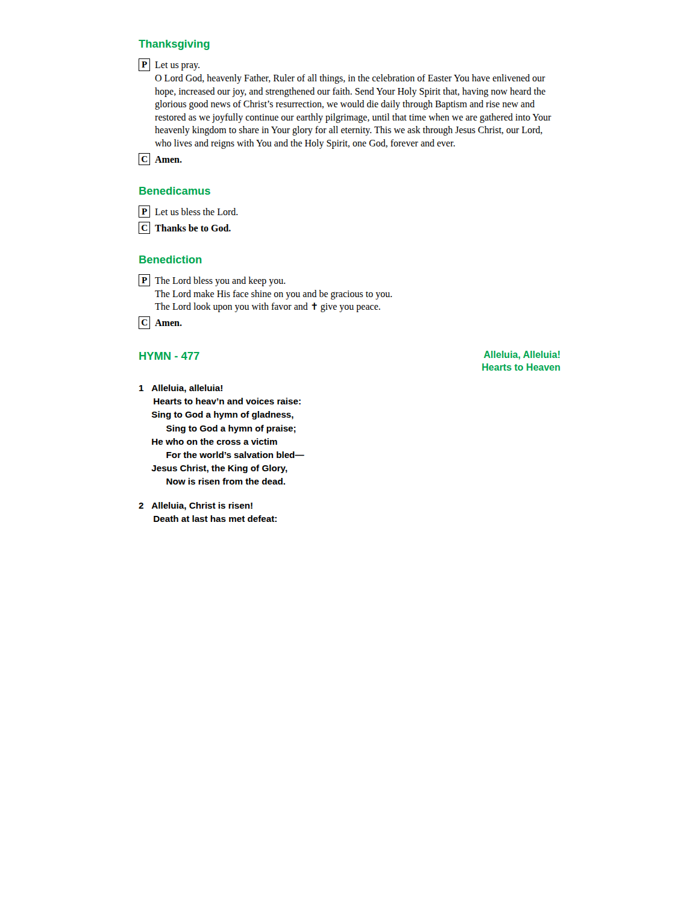Thanksgiving
P
Let us pray.
O Lord God, heavenly Father, Ruler of all things, in the celebration of Easter You have enlivened our hope, increased our joy, and strengthened our faith. Send Your Holy Spirit that, having now heard the glorious good news of Christ’s resurrection, we would die daily through Baptism and rise new and restored as we joyfully continue our earthly pilgrimage, until that time when we are gathered into Your heavenly kingdom to share in Your glory for all eternity. This we ask through Jesus Christ, our Lord, who lives and reigns with You and the Holy Spirit, one God, forever and ever.
C
Amen.
Benedicamus
P
Let us bless the Lord.
C
Thanks be to God.
Benediction
P
The Lord bless you and keep you.
The Lord make His face shine on you and be gracious to you.
The Lord look upon you with favor and ✝ give you peace.
C
Amen.
HYMN - 477
Alleluia, Alleluia!
Hearts to Heaven
1 Alleluia, alleluia!
Hearts to heav’n and voices raise:
Sing to God a hymn of gladness,
Sing to God a hymn of praise;
He who on the cross a victim
For the world’s salvation bled—
Jesus Christ, the King of Glory,
Now is risen from the dead.
2 Alleluia, Christ is risen!
Death at last has met defeat: